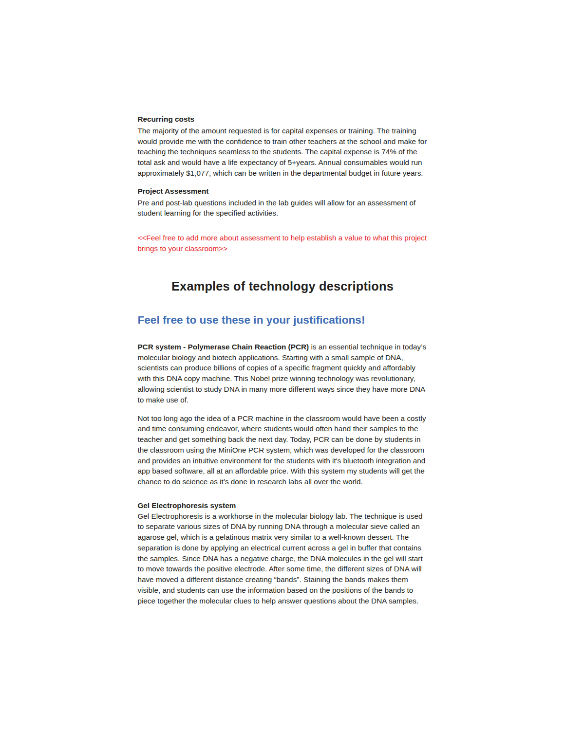Recurring costs
The majority of the amount requested is for capital expenses or training. The training would provide me with the confidence to train other teachers at the school and make for teaching the techniques seamless to the students. The capital expense is 74% of the total ask and would have a life expectancy of 5+years. Annual consumables would run approximately $1,077, which can be written in the departmental budget in future years.
Project Assessment
Pre and post-lab questions included in the lab guides will allow for an assessment of student learning for the specified activities.
<<Feel free to add more about assessment to help establish a value to what this project brings to your classroom>>
Examples of technology descriptions
Feel free to use these in your justifications!
PCR system - Polymerase Chain Reaction (PCR) is an essential technique in today’s molecular biology and biotech applications. Starting with a small sample of DNA, scientists can produce billions of copies of a specific fragment quickly and affordably with this DNA copy machine. This Nobel prize winning technology was revolutionary, allowing scientist to study DNA in many more different ways since they have more DNA to make use of.
Not too long ago the idea of a PCR machine in the classroom would have been a costly and time consuming endeavor, where students would often hand their samples to the teacher and get something back the next day. Today, PCR can be done by students in the classroom using the MiniOne PCR system, which was developed for the classroom and provides an intuitive environment for the students with it's bluetooth integration and app based software, all at an affordable price. With this system my students will get the chance to do science as it’s done in research labs all over the world.
Gel Electrophoresis system
Gel Electrophoresis is a workhorse in the molecular biology lab. The technique is used to separate various sizes of DNA by running DNA through a molecular sieve called an agarose gel, which is a gelatinous matrix very similar to a well-known dessert. The separation is done by applying an electrical current across a gel in buffer that contains the samples. Since DNA has a negative charge, the DNA molecules in the gel will start to move towards the positive electrode. After some time, the different sizes of DNA will have moved a different distance creating “bands”. Staining the bands makes them visible, and students can use the information based on the positions of the bands to piece together the molecular clues to help answer questions about the DNA samples.